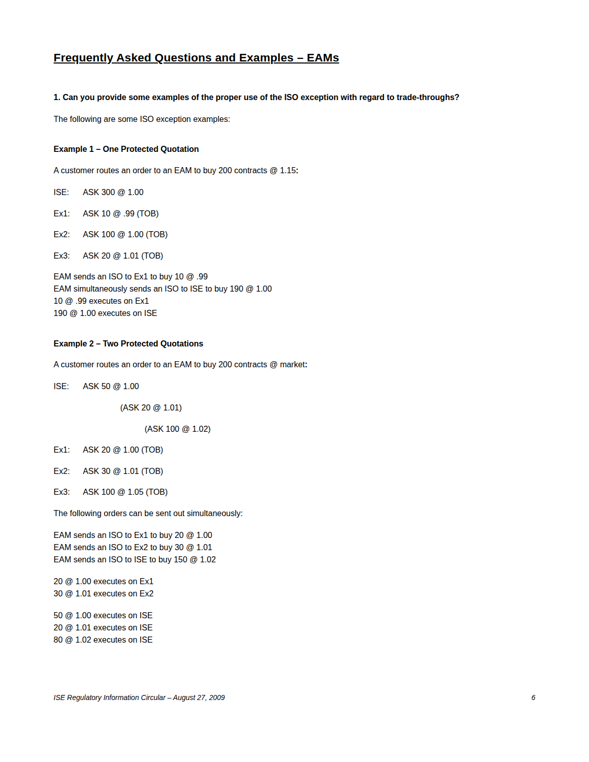Frequently Asked Questions and Examples – EAMs
1. Can you provide some examples of the proper use of the ISO exception with regard to trade-throughs?
The following are some ISO exception examples:
Example 1 – One Protected Quotation
A customer routes an order to an EAM to buy 200 contracts @ 1.15:
ISE: ASK 300 @ 1.00
Ex1: ASK 10 @ .99 (TOB)
Ex2: ASK 100 @ 1.00 (TOB)
Ex3: ASK 20 @ 1.01 (TOB)
EAM sends an ISO to Ex1 to buy 10 @ .99
EAM simultaneously sends an ISO to ISE to buy 190 @ 1.00
10 @ .99 executes on Ex1
190 @ 1.00 executes on ISE
Example 2 – Two Protected Quotations
A customer routes an order to an EAM to buy 200 contracts @ market:
ISE: ASK 50 @ 1.00
(ASK 20 @ 1.01)
(ASK 100 @ 1.02)
Ex1: ASK 20 @ 1.00 (TOB)
Ex2: ASK 30 @ 1.01 (TOB)
Ex3: ASK 100 @ 1.05 (TOB)
The following orders can be sent out simultaneously:
EAM sends an ISO to Ex1 to buy 20 @ 1.00
EAM sends an ISO to Ex2 to buy 30 @ 1.01
EAM sends an ISO to ISE to buy 150 @ 1.02
20 @ 1.00 executes on Ex1
30 @ 1.01 executes on Ex2
50 @ 1.00 executes on ISE
20 @ 1.01 executes on ISE
80 @ 1.02 executes on ISE
ISE Regulatory Information Circular – August 27, 2009 6